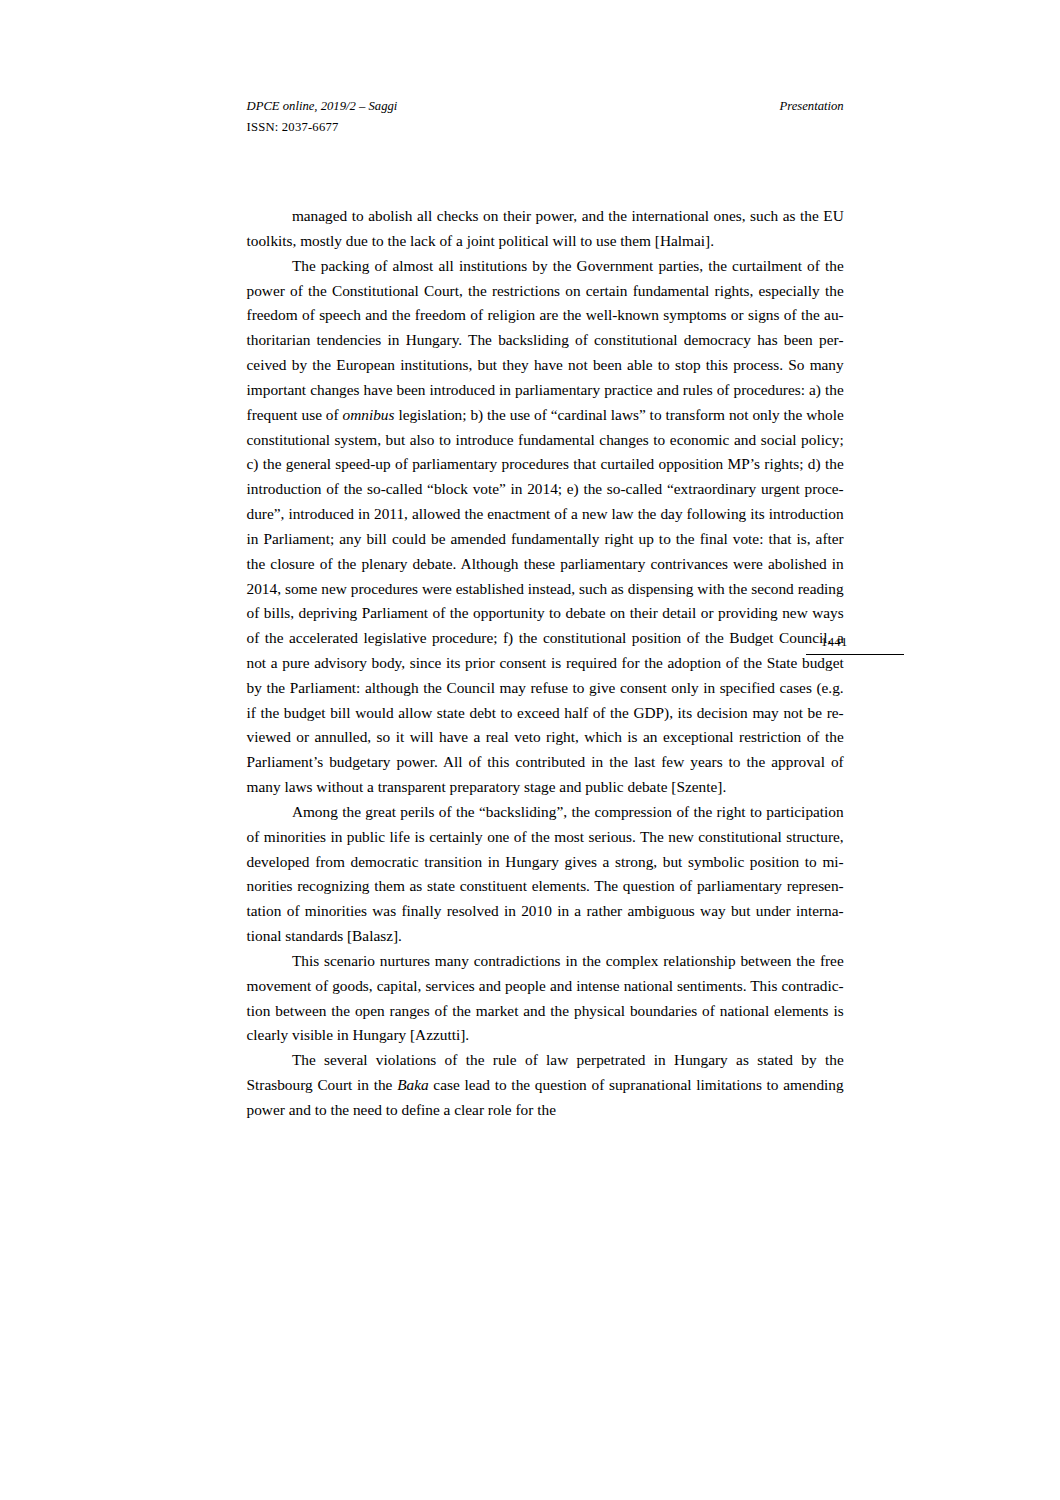DPCE online, 2019/2 – Saggi ISSN: 2037-6677
Presentation
1441
managed to abolish all checks on their power, and the international ones, such as the EU toolkits, mostly due to the lack of a joint political will to use them [Halmai].
The packing of almost all institutions by the Government parties, the curtailment of the power of the Constitutional Court, the restrictions on certain fundamental rights, especially the freedom of speech and the freedom of religion are the well-known symptoms or signs of the authoritarian tendencies in Hungary. The backsliding of constitutional democracy has been perceived by the European institutions, but they have not been able to stop this process. So many important changes have been introduced in parliamentary practice and rules of procedures: a) the frequent use of omnibus legislation; b) the use of “cardinal laws” to transform not only the whole constitutional system, but also to introduce fundamental changes to economic and social policy; c) the general speed-up of parliamentary procedures that curtailed opposition MP’s rights; d) the introduction of the so-called “block vote” in 2014; e) the so-called “extraordinary urgent procedure”, introduced in 2011, allowed the enactment of a new law the day following its introduction in Parliament; any bill could be amended fundamentally right up to the final vote: that is, after the closure of the plenary debate. Although these parliamentary contrivances were abolished in 2014, some new procedures were established instead, such as dispensing with the second reading of bills, depriving Parliament of the opportunity to debate on their detail or providing new ways of the accelerated legislative procedure; f) the constitutional position of the Budget Council, a not a pure advisory body, since its prior consent is required for the adoption of the State budget by the Parliament: although the Council may refuse to give consent only in specified cases (e.g. if the budget bill would allow state debt to exceed half of the GDP), its decision may not be reviewed or annulled, so it will have a real veto right, which is an exceptional restriction of the Parliament’s budgetary power. All of this contributed in the last few years to the approval of many laws without a transparent preparatory stage and public debate [Szente].
Among the great perils of the “backsliding”, the compression of the right to participation of minorities in public life is certainly one of the most serious. The new constitutional structure, developed from democratic transition in Hungary gives a strong, but symbolic position to minorities recognizing them as state constituent elements. The question of parliamentary representation of minorities was finally resolved in 2010 in a rather ambiguous way but under international standards [Balasz].
This scenario nurtures many contradictions in the complex relationship between the free movement of goods, capital, services and people and intense national sentiments. This contradiction between the open ranges of the market and the physical boundaries of national elements is clearly visible in Hungary [Azzutti].
The several violations of the rule of law perpetrated in Hungary as stated by the Strasbourg Court in the Baka case lead to the question of supranational limitations to amending power and to the need to define a clear role for the